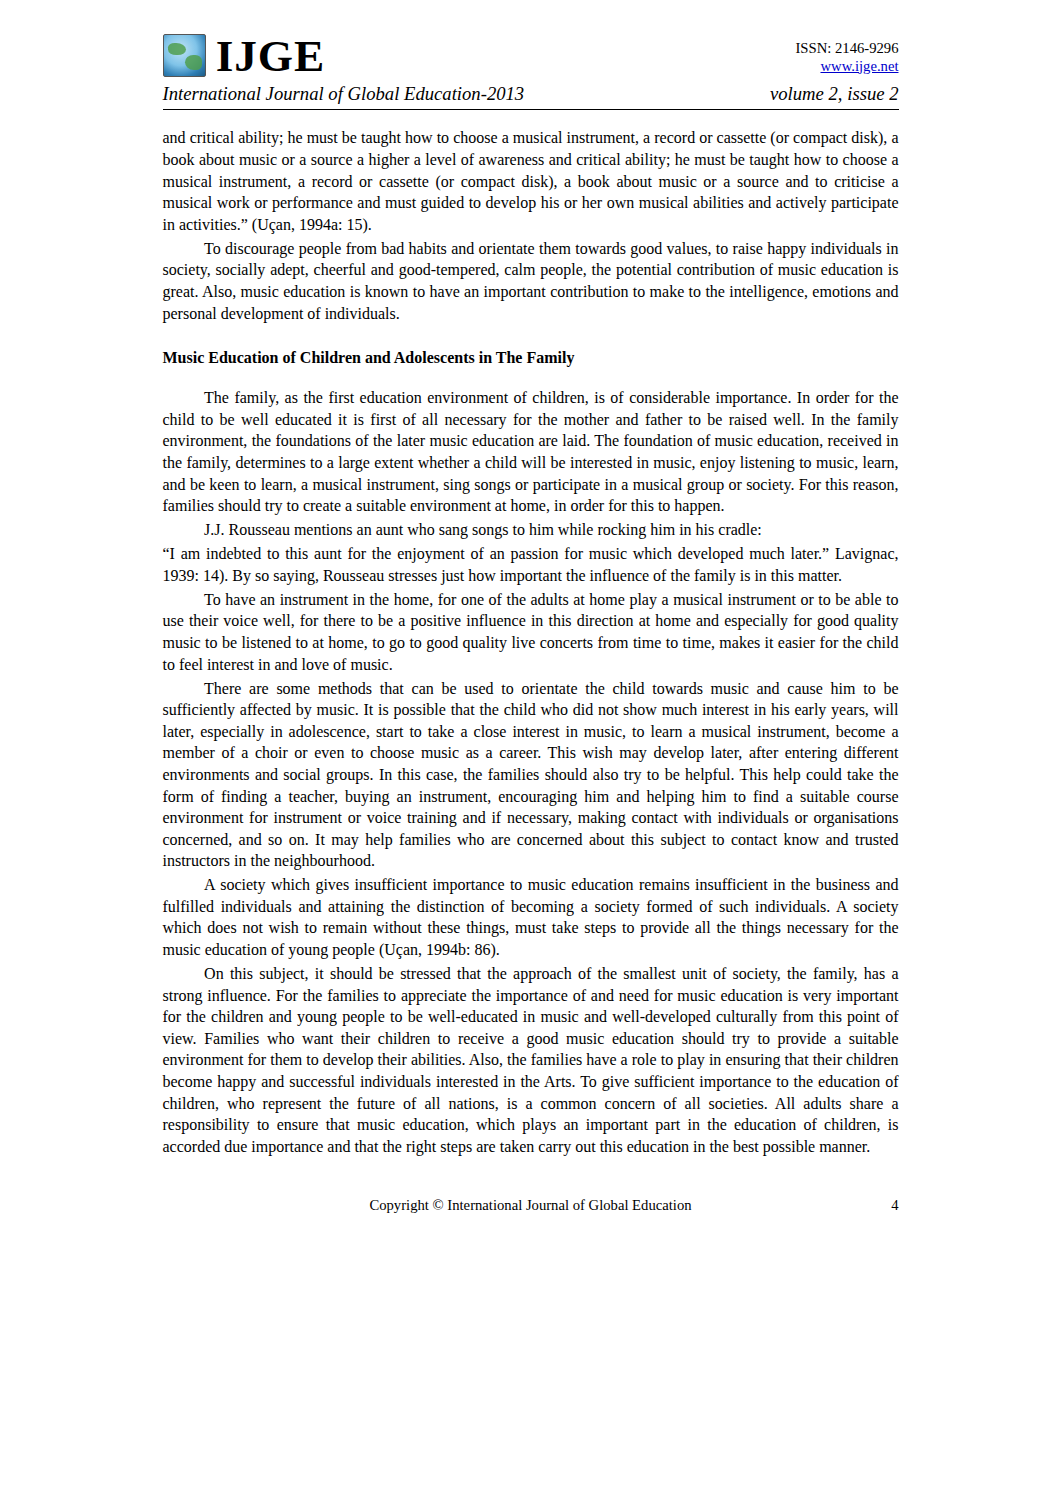ISSN: 2146-9296
www.ijge.net
IJGE
International Journal of Global Education-2013 volume 2, issue 2
and critical ability; he must be taught how to choose a musical instrument, a record or cassette (or compact disk), a book about music or a source a higher a level of awareness and critical ability; he must be taught how to choose a musical instrument, a record or cassette (or compact disk), a book about music or a source and to criticise a musical work or performance and must guided to develop his or her own musical abilities and actively participate in activities.” (Uçan, 1994a: 15).
To discourage people from bad habits and orientate them towards good values, to raise happy individuals in society, socially adept, cheerful and good-tempered, calm people, the potential contribution of music education is great. Also, music education is known to have an important contribution to make to the intelligence, emotions and personal development of individuals.
Music Education of Children and Adolescents in The Family
The family, as the first education environment of children, is of considerable importance. In order for the child to be well educated it is first of all necessary for the mother and father to be raised well. In the family environment, the foundations of the later music education are laid. The foundation of music education, received in the family, determines to a large extent whether a child will be interested in music, enjoy listening to music, learn, and be keen to learn, a musical instrument, sing songs or participate in a musical group or society. For this reason, families should try to create a suitable environment at home, in order for this to happen.
J.J. Rousseau mentions an aunt who sang songs to him while rocking him in his cradle:
“I am indebted to this aunt for the enjoyment of an passion for music which developed much later.” Lavignac, 1939: 14). By so saying, Rousseau stresses just how important the influence of the family is in this matter.
To have an instrument in the home, for one of the adults at home play a musical instrument or to be able to use their voice well, for there to be a positive influence in this direction at home and especially for good quality music to be listened to at home, to go to good quality live concerts from time to time, makes it easier for the child to feel interest in and love of music.
There are some methods that can be used to orientate the child towards music and cause him to be sufficiently affected by music. It is possible that the child who did not show much interest in his early years, will later, especially in adolescence, start to take a close interest in music, to learn a musical instrument, become a member of a choir or even to choose music as a career. This wish may develop later, after entering different environments and social groups. In this case, the families should also try to be helpful. This help could take the form of finding a teacher, buying an instrument, encouraging him and helping him to find a suitable course environment for instrument or voice training and if necessary, making contact with individuals or organisations concerned, and so on. It may help families who are concerned about this subject to contact know and trusted instructors in the neighbourhood.
A society which gives insufficient importance to music education remains insufficient in the business and fulfilled individuals and attaining the distinction of becoming a society formed of such individuals. A society which does not wish to remain without these things, must take steps to provide all the things necessary for the music education of young people (Uçan, 1994b: 86).
On this subject, it should be stressed that the approach of the smallest unit of society, the family, has a strong influence. For the families to appreciate the importance of and need for music education is very important for the children and young people to be well-educated in music and well-developed culturally from this point of view. Families who want their children to receive a good music education should try to provide a suitable environment for them to develop their abilities. Also, the families have a role to play in ensuring that their children become happy and successful individuals interested in the Arts. To give sufficient importance to the education of children, who represent the future of all nations, is a common concern of all societies. All adults share a responsibility to ensure that music education, which plays an important part in the education of children, is accorded due importance and that the right steps are taken carry out this education in the best possible manner.
Copyright © International Journal of Global Education 4